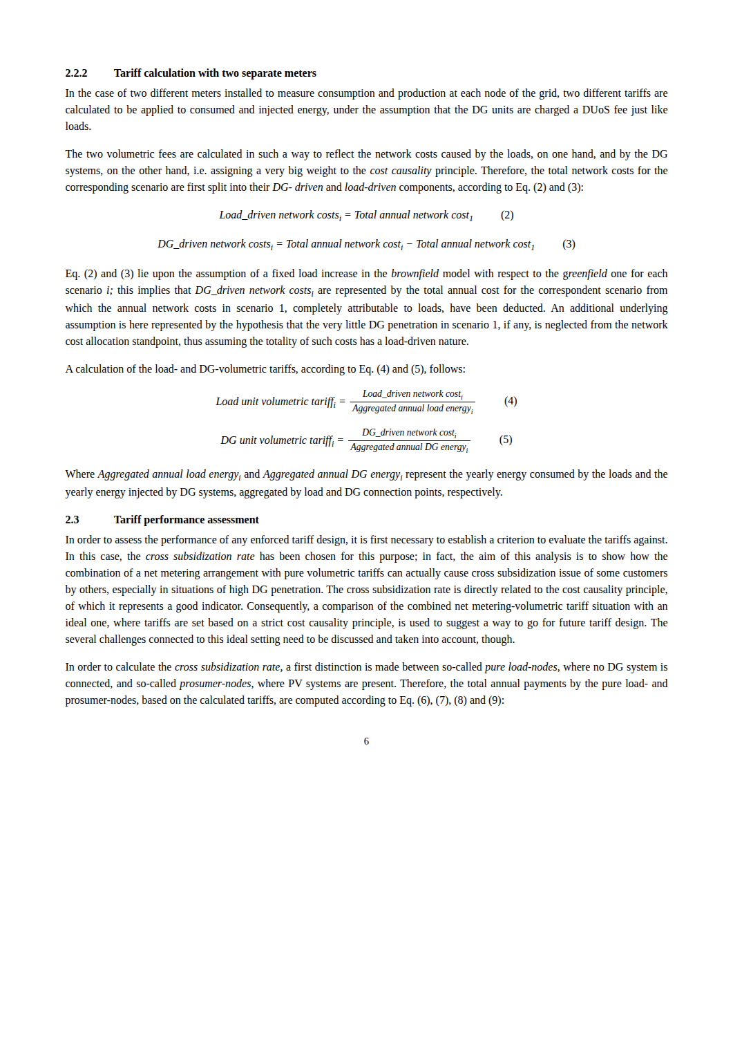2.2.2 Tariff calculation with two separate meters
In the case of two different meters installed to measure consumption and production at each node of the grid, two different tariffs are calculated to be applied to consumed and injected energy, under the assumption that the DG units are charged a DUoS fee just like loads.
The two volumetric fees are calculated in such a way to reflect the network costs caused by the loads, on one hand, and by the DG systems, on the other hand, i.e. assigning a very big weight to the cost causality principle. Therefore, the total network costs for the corresponding scenario are first split into their DG- driven and load-driven components, according to Eq. (2) and (3):
Load_driven network costsi = Total annual network cost1(2)
DG_driven network costsi = Total annual network costi − Total annual network cost1(3)
Eq. (2) and (3) lie upon the assumption of a fixed load increase in the brownfield model with respect to the greenfield one for each scenario i; this implies that DG_driven network costsi are represented by the total annual cost for the correspondent scenario from which the annual network costs in scenario 1, completely attributable to loads, have been deducted. An additional underlying assumption is here represented by the hypothesis that the very little DG penetration in scenario 1, if any, is neglected from the network cost allocation standpoint, thus assuming the totality of such costs has a load-driven nature.
A calculation of the load- and DG-volumetric tariffs, according to Eq. (4) and (5), follows:
Load unit volumetric tariffi = Load_driven network costi Aggregated annual load energyi(4)
DG unit volumetric tariffi = DG_driven network costi Aggregated annual DG energyi(5)
Where Aggregated annual load energyi and Aggregated annual DG energyi represent the yearly energy consumed by the loads and the yearly energy injected by DG systems, aggregated by load and DG connection points, respectively.
2.3 Tariff performance assessment
In order to assess the performance of any enforced tariff design, it is first necessary to establish a criterion to evaluate the tariffs against. In this case, the cross subsidization rate has been chosen for this purpose; in fact, the aim of this analysis is to show how the combination of a net metering arrangement with pure volumetric tariffs can actually cause cross subsidization issue of some customers by others, especially in situations of high DG penetration. The cross subsidization rate is directly related to the cost causality principle, of which it represents a good indicator. Consequently, a comparison of the combined net metering-volumetric tariff situation with an ideal one, where tariffs are set based on a strict cost causality principle, is used to suggest a way to go for future tariff design. The several challenges connected to this ideal setting need to be discussed and taken into account, though.
In order to calculate the cross subsidization rate, a first distinction is made between so-called pure load-nodes, where no DG system is connected, and so-called prosumer-nodes, where PV systems are present. Therefore, the total annual payments by the pure load- and prosumer-nodes, based on the calculated tariffs, are computed according to Eq. (6), (7), (8) and (9):
6